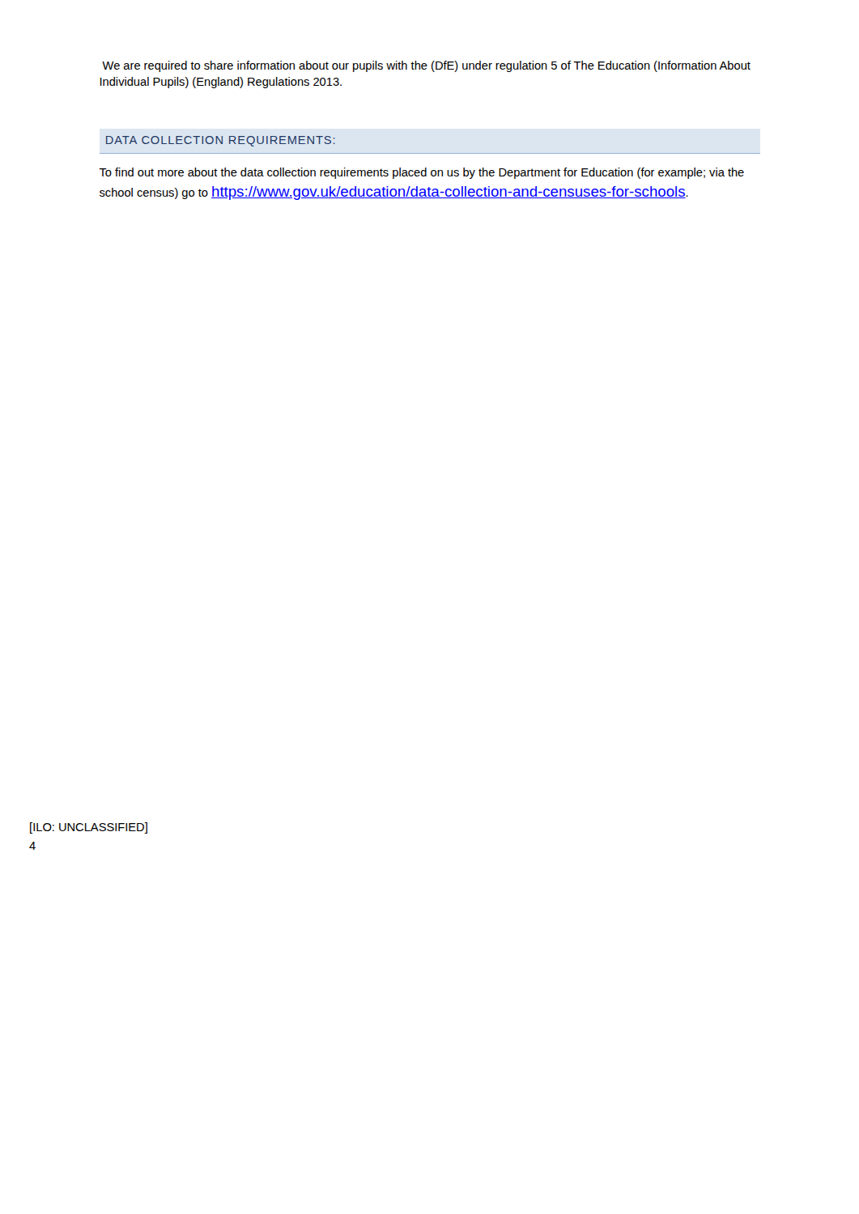We are required to share information about our pupils with the (DfE) under regulation 5 of The Education (Information About Individual Pupils) (England) Regulations 2013.
Data Collection Requirements:
To find out more about the data collection requirements placed on us by the Department for Education (for example; via the school census) go to https://www.gov.uk/education/data-collection-and-censuses-for-schools.
[ILO: UNCLASSIFIED]
4